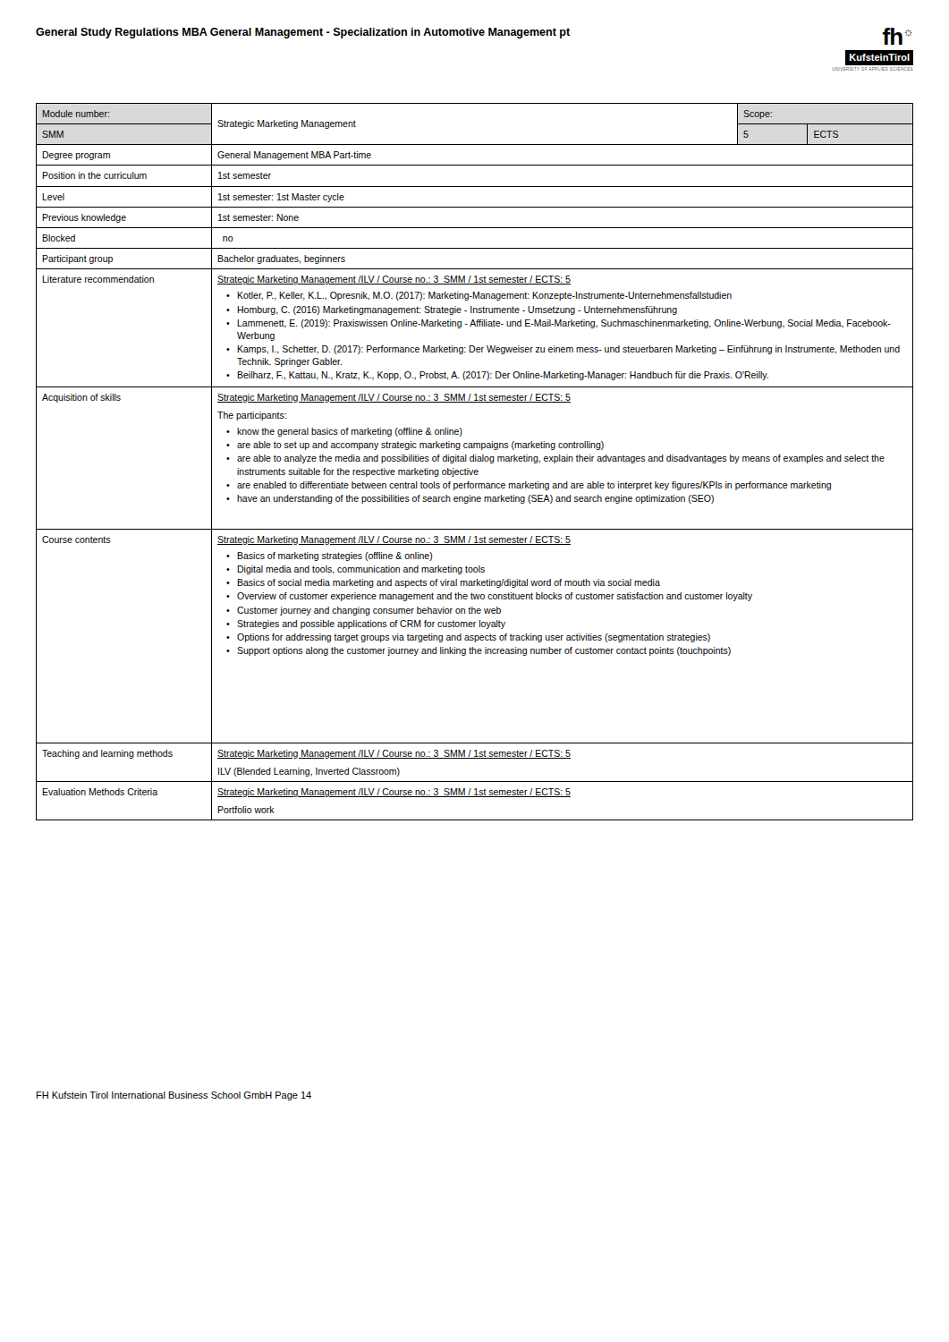General Study Regulations MBA General Management - Specialization in Automotive Management pt
fh☼
KufsteinTirol
UNIVERSITY OF APPLIED SCIENCES
| Module number: | Strategic Marketing Management | Scope: |
| SMM | 5 | ECTS |
| Degree program | General Management MBA Part-time |
| Position in the curriculum | 1st semester |
| Level | 1st semester: 1st Master cycle |
| Previous knowledge | 1st semester: None |
| Blocked | no |
| Participant group | Bachelor graduates, beginners |
| Literature recommendation | Strategic Marketing Management /ILV / Course no.: 3_SMM / 1st semester / ECTS: 5 Kotler, P., Keller, K.L., Opresnik, M.O. (2017): Marketing-Management: Konzepte-Instrumente-Unternehmensfallstudien Homburg, C. (2016) Marketingmanagement: Strategie - Instrumente - Umsetzung - Unternehmensführung Lammenett, E. (2019): Praxiswissen Online-Marketing - Affiliate- und E-Mail-Marketing, Suchmaschinenmarketing, Online-Werbung, Social Media, Facebook-Werbung Kamps, I., Schetter, D. (2017): Performance Marketing: Der Wegweiser zu einem mess- und steuerbaren Marketing – Einführung in Instrumente, Methoden und Technik. Springer Gabler. Beilharz, F., Kattau, N., Kratz, K., Kopp, O., Probst, A. (2017): Der Online-Marketing-Manager: Handbuch für die Praxis. O'Reilly. |
| Acquisition of skills | Strategic Marketing Management /ILV / Course no.: 3_SMM / 1st semester / ECTS: 5 The participants: know the general basics of marketing (offline & online) are able to set up and accompany strategic marketing campaigns (marketing controlling) are able to analyze the media and possibilities of digital dialog marketing, explain their advantages and disadvantages by means of examples and select the instruments suitable for the respective marketing objective are enabled to differentiate between central tools of performance marketing and are able to interpret key figures/KPIs in performance marketing have an understanding of the possibilities of search engine marketing (SEA) and search engine optimization (SEO) |
| Course contents | Strategic Marketing Management /ILV / Course no.: 3_SMM / 1st semester / ECTS: 5 Basics of marketing strategies (offline & online) Digital media and tools, communication and marketing tools Basics of social media marketing and aspects of viral marketing/digital word of mouth via social media Overview of customer experience management and the two constituent blocks of customer satisfaction and customer loyalty Customer journey and changing consumer behavior on the web Strategies and possible applications of CRM for customer loyalty Options for addressing target groups via targeting and aspects of tracking user activities (segmentation strategies) Support options along the customer journey and linking the increasing number of customer contact points (touchpoints) |
| Teaching and learning methods | Strategic Marketing Management /ILV / Course no.: 3_SMM / 1st semester / ECTS: 5 ILV (Blended Learning, Inverted Classroom) |
| Evaluation Methods Criteria | Strategic Marketing Management /ILV / Course no.: 3_SMM / 1st semester / ECTS: 5 Portfolio work |
FH Kufstein Tirol International Business School GmbH Page 14